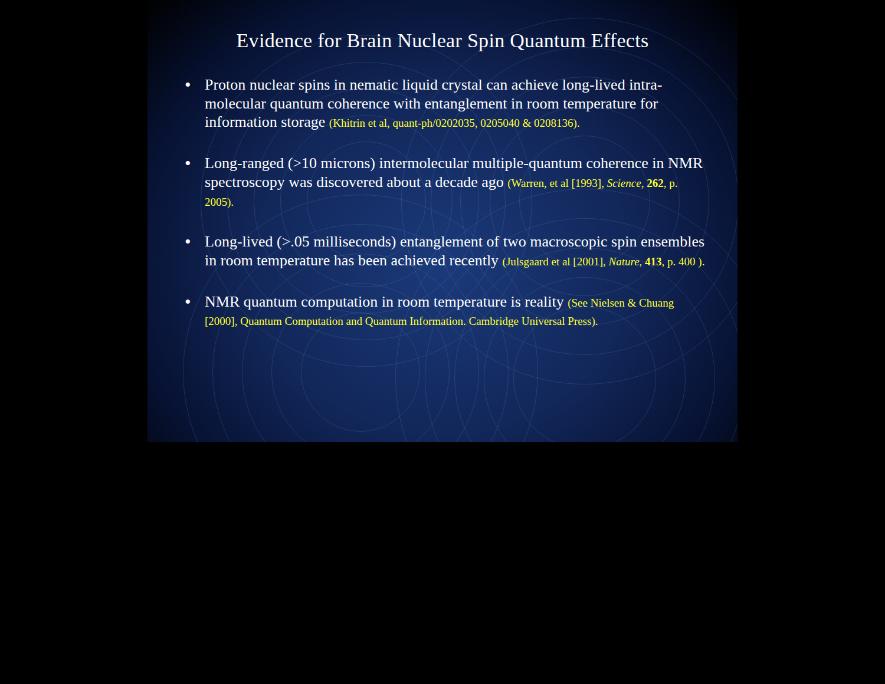Evidence for Brain Nuclear Spin Quantum Effects
Proton nuclear spins in nematic liquid crystal can achieve long-lived intra-molecular quantum coherence with entanglement in room temperature for information storage (Khitrin et al, quant-ph/0202035, 0205040 & 0208136).
Long-ranged (>10 microns) intermolecular multiple-quantum coherence in NMR spectroscopy was discovered about a decade ago (Warren, et al [1993], Science, 262, p. 2005).
Long-lived (>.05 milliseconds) entanglement of two macroscopic spin ensembles in room temperature has been achieved recently (Julsgaard et al [2001], Nature, 413, p. 400 ).
NMR quantum computation in room temperature is reality (See Nielsen & Chuang [2000], Quantum Computation and Quantum Information. Cambridge Universal Press).